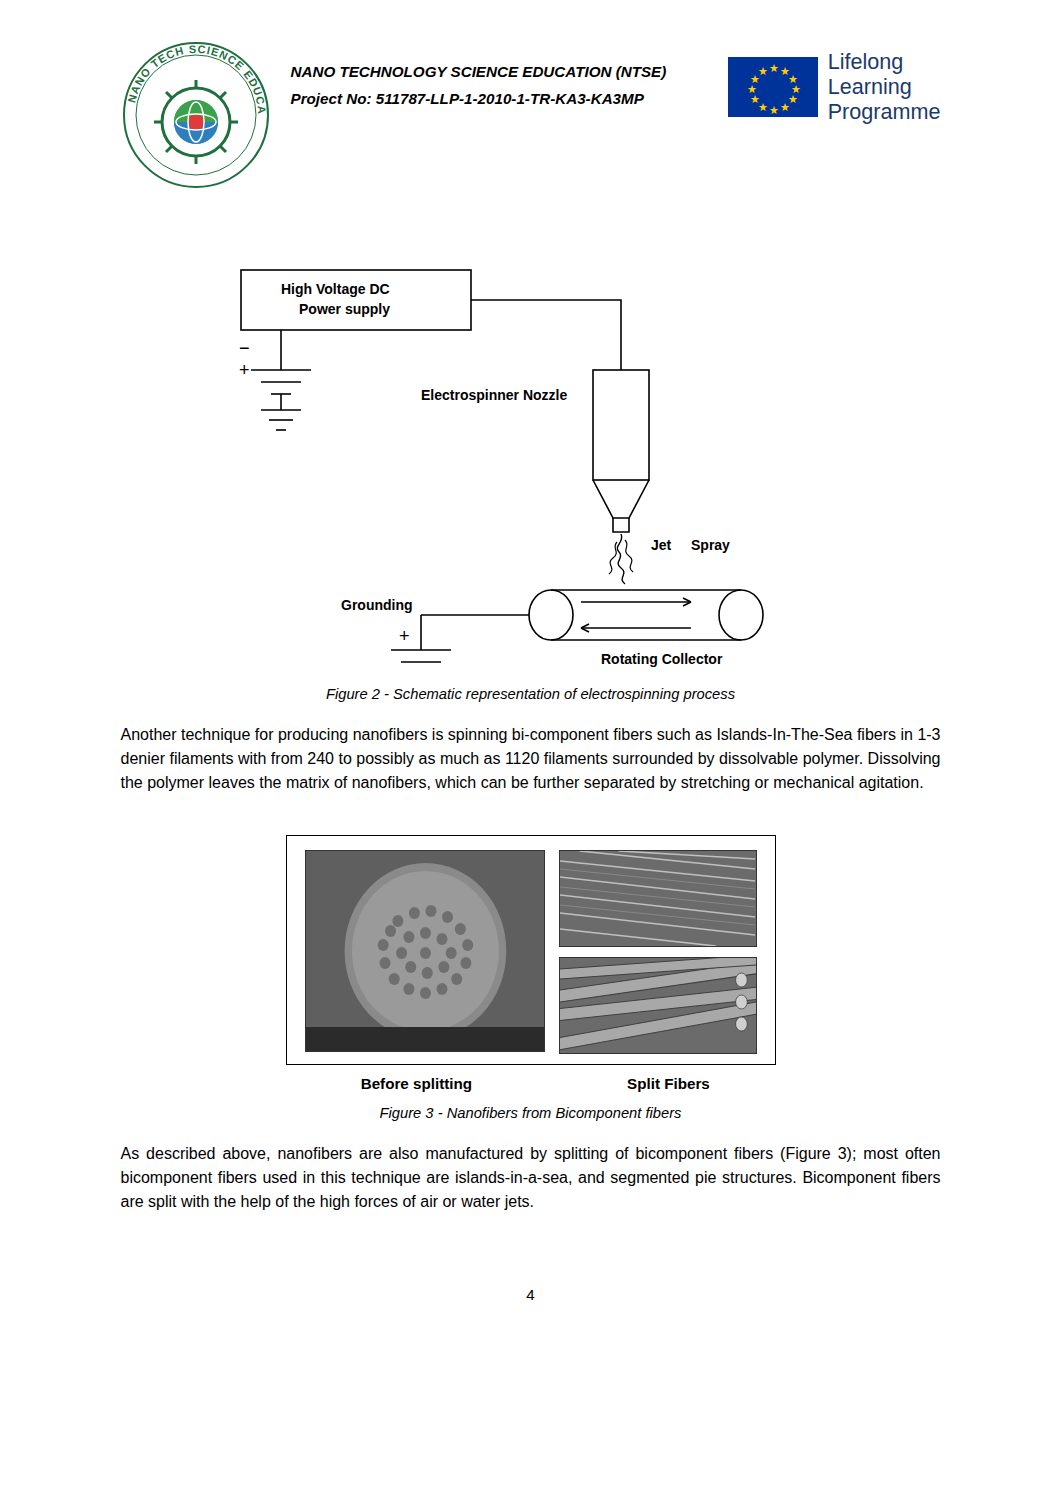NANO TECH SCIENCE EDUCATION
NANO TECHNOLOGY SCIENCE EDUCATION (NTSE)
Project No: 511787-LLP-1-2010-1-TR-KA3-KA3MP
★ ★ ★ ★ ★ ★ ★ ★ ★ ★ ★ ★
Lifelong Learning Programme
High Voltage DC Power supply − + Electrospinner Nozzle Jet Spray Grounding + Rotating Collector
Figure 2 - Schematic representation of electrospinning process
Another technique for producing nanofibers is spinning bi-component fibers such as Islands-In-The-Sea fibers in 1-3 denier filaments with from 240 to possibly as much as 1120 filaments surrounded by dissolvable polymer. Dissolving the polymer leaves the matrix of nanofibers, which can be further separated by stretching or mechanical agitation.
Before splitting
Split Fibers
Figure 3 - Nanofibers from Bicomponent fibers
As described above, nanofibers are also manufactured by splitting of bicomponent fibers (Figure 3); most often bicomponent fibers used in this technique are islands-in-a-sea, and segmented pie structures. Bicomponent fibers are split with the help of the high forces of air or water jets.
4